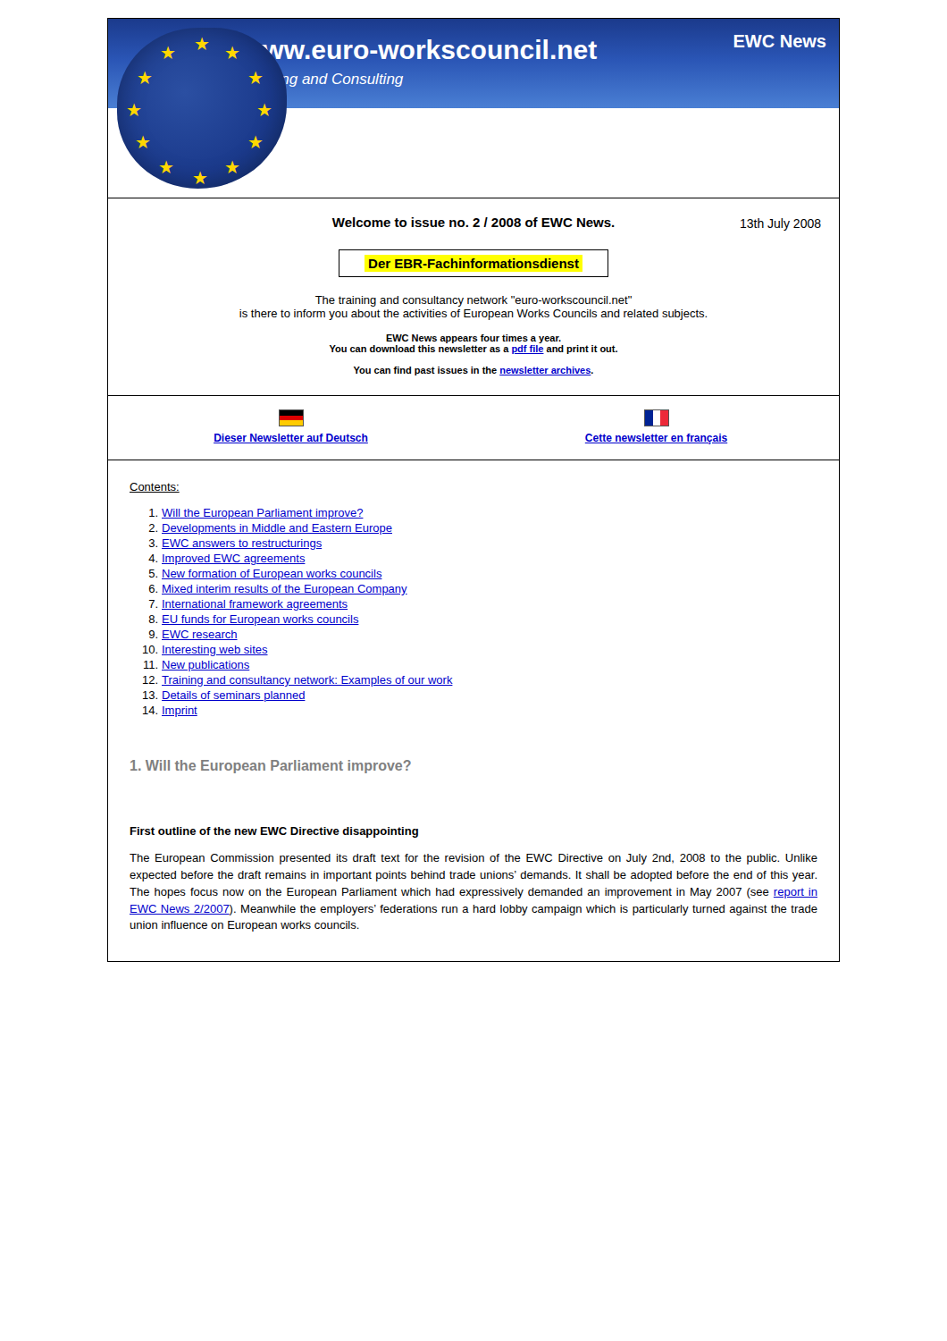www.euro-workscouncil.net
Training and Consulting
EWC News
★ ★ ★ ★ ★ ★ ★ ★ ★ ★ ★ ★
13th July 2008
Welcome to issue no. 2 / 2008 of EWC News.
Der EBR-Fachinformationsdienst
The training and consultancy network "euro-workscouncil.net"
is there to inform you about the activities of European Works Councils and related subjects.
EWC News appears four times a year.
You can download this newsletter as a pdf file and print it out.
You can find past issues in the newsletter archives.
| Dieser Newsletter auf Deutsch | Cette newsletter en français |
Contents:
1. Will the European Parliament improve?
2. Developments in Middle and Eastern Europe
3. EWC answers to restructurings
4. Improved EWC agreements
5. New formation of European works councils
6. Mixed interim results of the European Company
7. International framework agreements
8. EU funds for European works councils
9. EWC research
10. Interesting web sites
11. New publications
12. Training and consultancy network: Examples of our work
13. Details of seminars planned
14. Imprint
1. Will the European Parliament improve?
First outline of the new EWC Directive disappointing
The European Commission presented its draft text for the revision of the EWC Directive on July 2nd, 2008 to the public. Unlike expected before the draft remains in important points behind trade unions’ demands. It shall be adopted before the end of this year. The hopes focus now on the European Parliament which had expressively demanded an improvement in May 2007 (see report in EWC News 2/2007). Meanwhile the employers’ federations run a hard lobby campaign which is particularly turned against the trade union influence on European works councils.